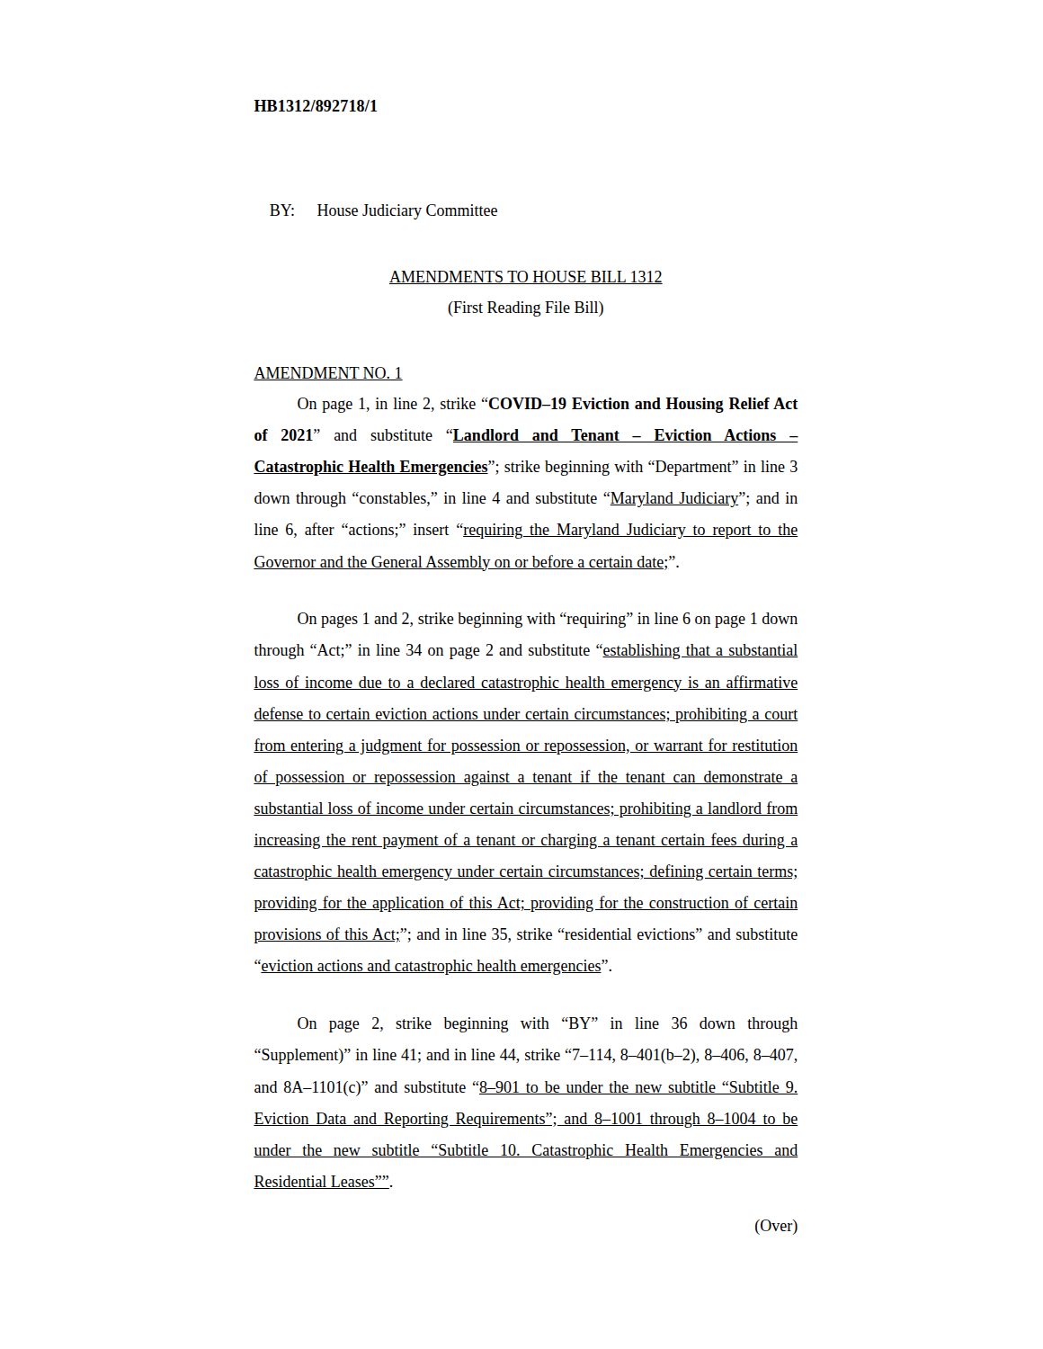HB1312/892718/1
BY: House Judiciary Committee
AMENDMENTS TO HOUSE BILL 1312 (First Reading File Bill)
AMENDMENT NO. 1
On page 1, in line 2, strike “COVID–19 Eviction and Housing Relief Act of 2021” and substitute “Landlord and Tenant – Eviction Actions – Catastrophic Health Emergencies”; strike beginning with “Department” in line 3 down through “constables,” in line 4 and substitute “Maryland Judiciary”; and in line 6, after “actions;” insert “requiring the Maryland Judiciary to report to the Governor and the General Assembly on or before a certain date;”.
On pages 1 and 2, strike beginning with “requiring” in line 6 on page 1 down through “Act;” in line 34 on page 2 and substitute “establishing that a substantial loss of income due to a declared catastrophic health emergency is an affirmative defense to certain eviction actions under certain circumstances; prohibiting a court from entering a judgment for possession or repossession, or warrant for restitution of possession or repossession against a tenant if the tenant can demonstrate a substantial loss of income under certain circumstances; prohibiting a landlord from increasing the rent payment of a tenant or charging a tenant certain fees during a catastrophic health emergency under certain circumstances; defining certain terms; providing for the application of this Act; providing for the construction of certain provisions of this Act;”; and in line 35, strike “residential evictions” and substitute “eviction actions and catastrophic health emergencies”.
On page 2, strike beginning with “BY” in line 36 down through “Supplement)” in line 41; and in line 44, strike “7–114, 8–401(b–2), 8–406, 8–407, and 8A–1101(c)” and substitute “8–901 to be under the new subtitle “Subtitle 9. Eviction Data and Reporting Requirements”; and 8–1001 through 8–1004 to be under the new subtitle “Subtitle 10. Catastrophic Health Emergencies and Residential Leases””.
(Over)